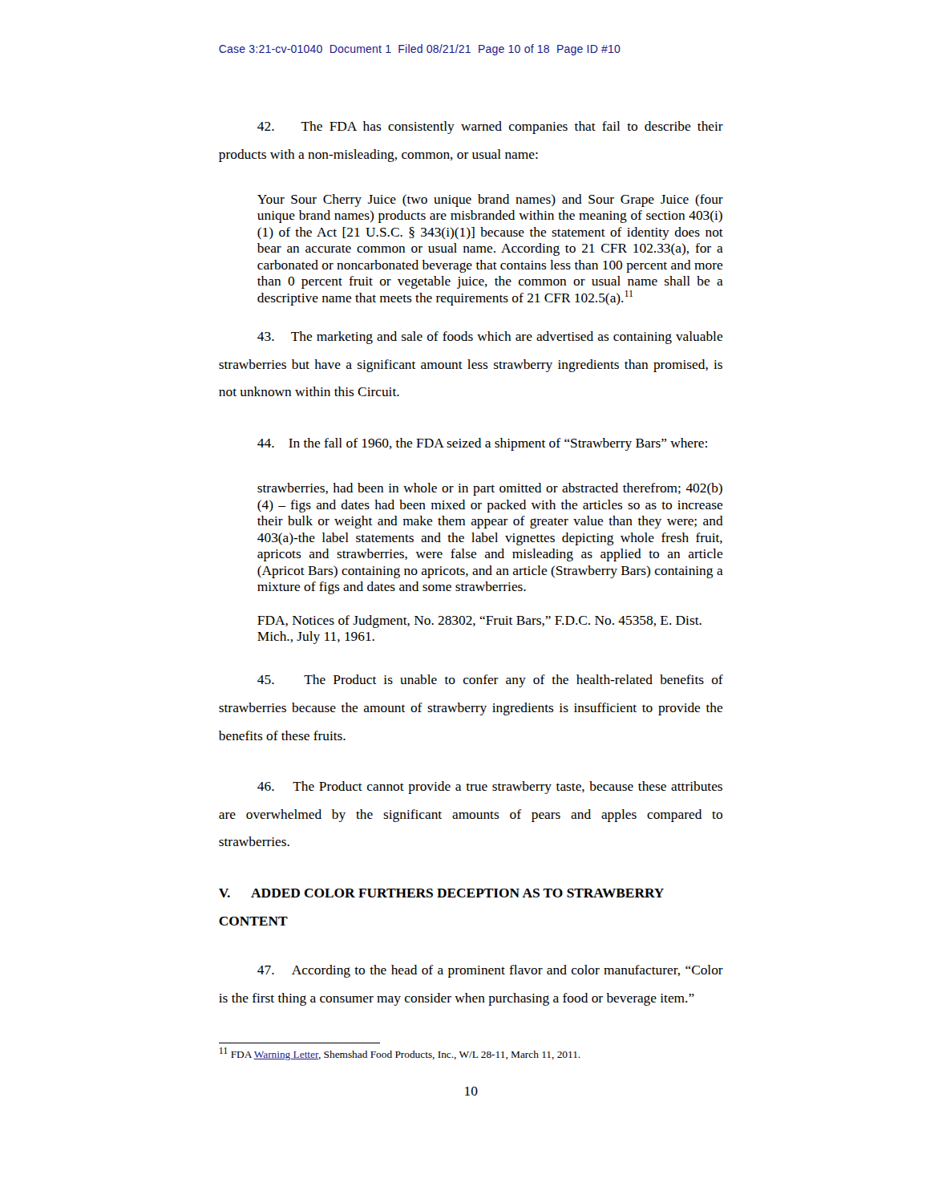Case 3:21-cv-01040 Document 1 Filed 08/21/21 Page 10 of 18 Page ID #10
42. The FDA has consistently warned companies that fail to describe their products with a non-misleading, common, or usual name:
Your Sour Cherry Juice (two unique brand names) and Sour Grape Juice (four unique brand names) products are misbranded within the meaning of section 403(i)(1) of the Act [21 U.S.C. § 343(i)(1)] because the statement of identity does not bear an accurate common or usual name. According to 21 CFR 102.33(a), for a carbonated or noncarbonated beverage that contains less than 100 percent and more than 0 percent fruit or vegetable juice, the common or usual name shall be a descriptive name that meets the requirements of 21 CFR 102.5(a).11
43. The marketing and sale of foods which are advertised as containing valuable strawberries but have a significant amount less strawberry ingredients than promised, is not unknown within this Circuit.
44. In the fall of 1960, the FDA seized a shipment of “Strawberry Bars” where:
strawberries, had been in whole or in part omitted or abstracted therefrom; 402(b)(4) – figs and dates had been mixed or packed with the articles so as to increase their bulk or weight and make them appear of greater value than they were; and 403(a)-the label statements and the label vignettes depicting whole fresh fruit, apricots and strawberries, were false and misleading as applied to an article (Apricot Bars) containing no apricots, and an article (Strawberry Bars) containing a mixture of figs and dates and some strawberries.
FDA, Notices of Judgment, No. 28302, “Fruit Bars,” F.D.C. No. 45358, E. Dist. Mich., July 11, 1961.
45. The Product is unable to confer any of the health-related benefits of strawberries because the amount of strawberry ingredients is insufficient to provide the benefits of these fruits.
46. The Product cannot provide a true strawberry taste, because these attributes are overwhelmed by the significant amounts of pears and apples compared to strawberries.
V. ADDED COLOR FURTHERS DECEPTION AS TO STRAWBERRY CONTENT
47. According to the head of a prominent flavor and color manufacturer, “Color is the first thing a consumer may consider when purchasing a food or beverage item.”
11 FDA Warning Letter, Shemshad Food Products, Inc., W/L 28-11, March 11, 2011.
10